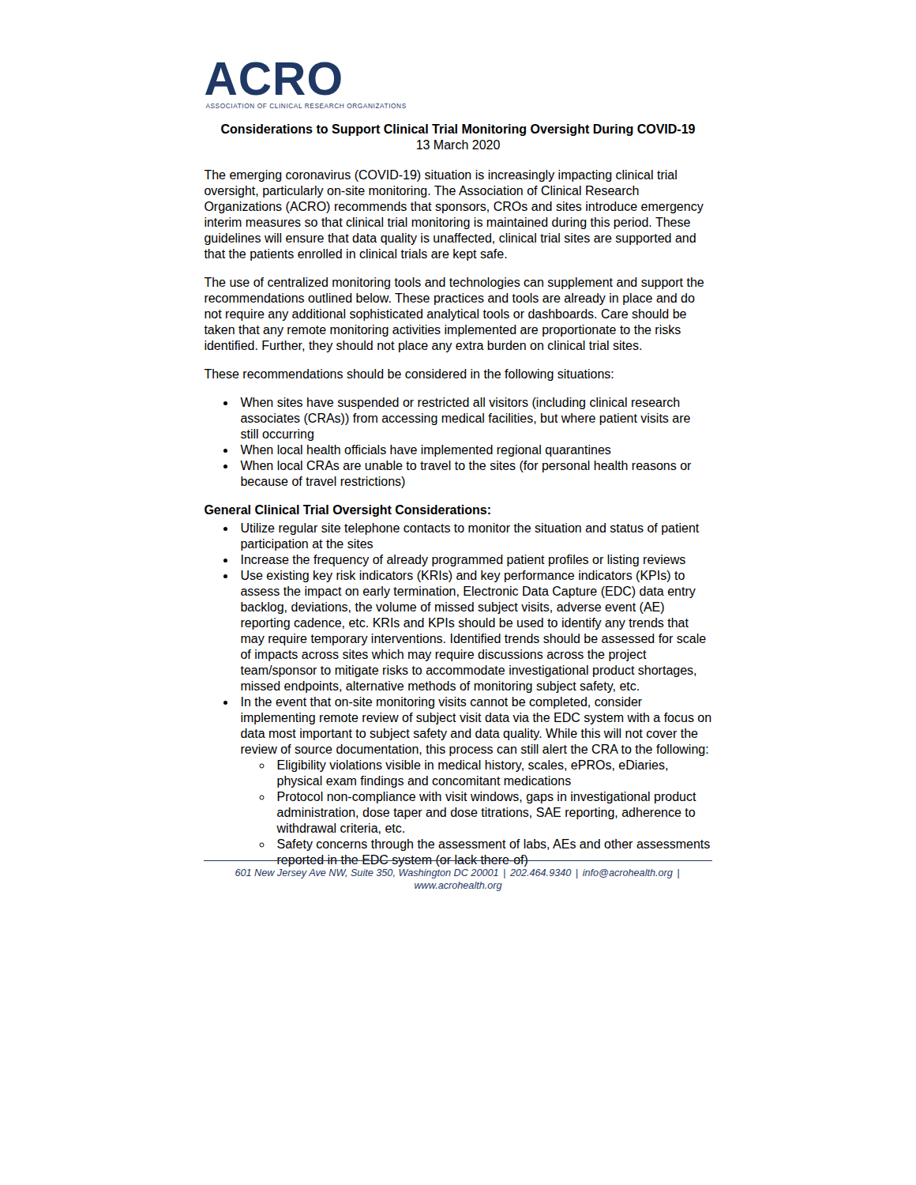ACRO
Association of Clinical Research Organizations
Considerations to Support Clinical Trial Monitoring Oversight During COVID-19
13 March 2020
The emerging coronavirus (COVID-19) situation is increasingly impacting clinical trial oversight, particularly on-site monitoring. The Association of Clinical Research Organizations (ACRO) recommends that sponsors, CROs and sites introduce emergency interim measures so that clinical trial monitoring is maintained during this period. These guidelines will ensure that data quality is unaffected, clinical trial sites are supported and that the patients enrolled in clinical trials are kept safe.
The use of centralized monitoring tools and technologies can supplement and support the recommendations outlined below. These practices and tools are already in place and do not require any additional sophisticated analytical tools or dashboards. Care should be taken that any remote monitoring activities implemented are proportionate to the risks identified. Further, they should not place any extra burden on clinical trial sites.
These recommendations should be considered in the following situations:
When sites have suspended or restricted all visitors (including clinical research associates (CRAs)) from accessing medical facilities, but where patient visits are still occurring
When local health officials have implemented regional quarantines
When local CRAs are unable to travel to the sites (for personal health reasons or because of travel restrictions)
General Clinical Trial Oversight Considerations:
Utilize regular site telephone contacts to monitor the situation and status of patient participation at the sites
Increase the frequency of already programmed patient profiles or listing reviews
Use existing key risk indicators (KRIs) and key performance indicators (KPIs) to assess the impact on early termination, Electronic Data Capture (EDC) data entry backlog, deviations, the volume of missed subject visits, adverse event (AE) reporting cadence, etc. KRIs and KPIs should be used to identify any trends that may require temporary interventions. Identified trends should be assessed for scale of impacts across sites which may require discussions across the project team/sponsor to mitigate risks to accommodate investigational product shortages, missed endpoints, alternative methods of monitoring subject safety, etc.
In the event that on-site monitoring visits cannot be completed, consider implementing remote review of subject visit data via the EDC system with a focus on data most important to subject safety and data quality. While this will not cover the review of source documentation, this process can still alert the CRA to the following:
Eligibility violations visible in medical history, scales, ePROs, eDiaries, physical exam findings and concomitant medications
Protocol non-compliance with visit windows, gaps in investigational product administration, dose taper and dose titrations, SAE reporting, adherence to withdrawal criteria, etc.
Safety concerns through the assessment of labs, AEs and other assessments reported in the EDC system (or lack there-of)
601 New Jersey Ave NW, Suite 350, Washington DC 20001 | 202.464.9340 | info@acrohealth.org | www.acrohealth.org